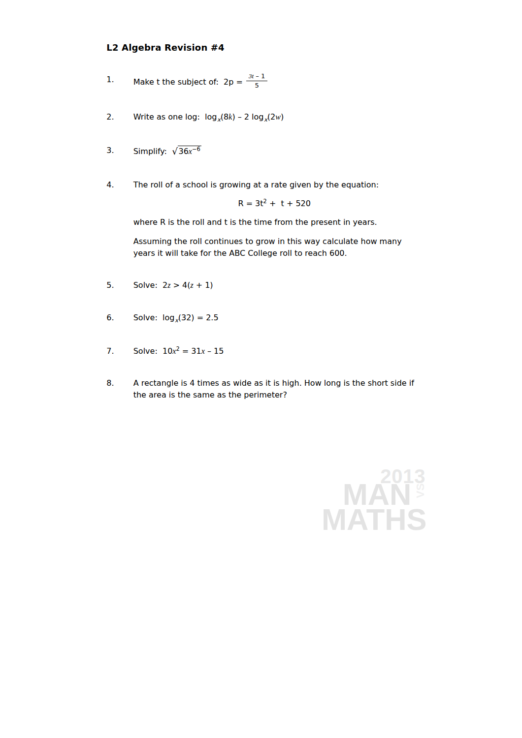L2 Algebra Revision #4
Make t the subject of: 2p = 3t – 15
Write as one log: logx(8k) – 2 logx(2w)
Simplify: √36x−6
The roll of a school is growing at a rate given by the equation:
R = 3t2 + t + 520
where R is the roll and t is the time from the present in years.
Assuming the roll continues to grow in this way calculate how many years it will take for the ABC College roll to reach 600.
Solve: 2z > 4(z + 1)
Solve: logx(32) = 2.5
Solve: 10x2 = 31x – 15
A rectangle is 4 times as wide as it is high. How long is the short side if the area is the same as the perimeter?
2013
MAN VS
MATHS